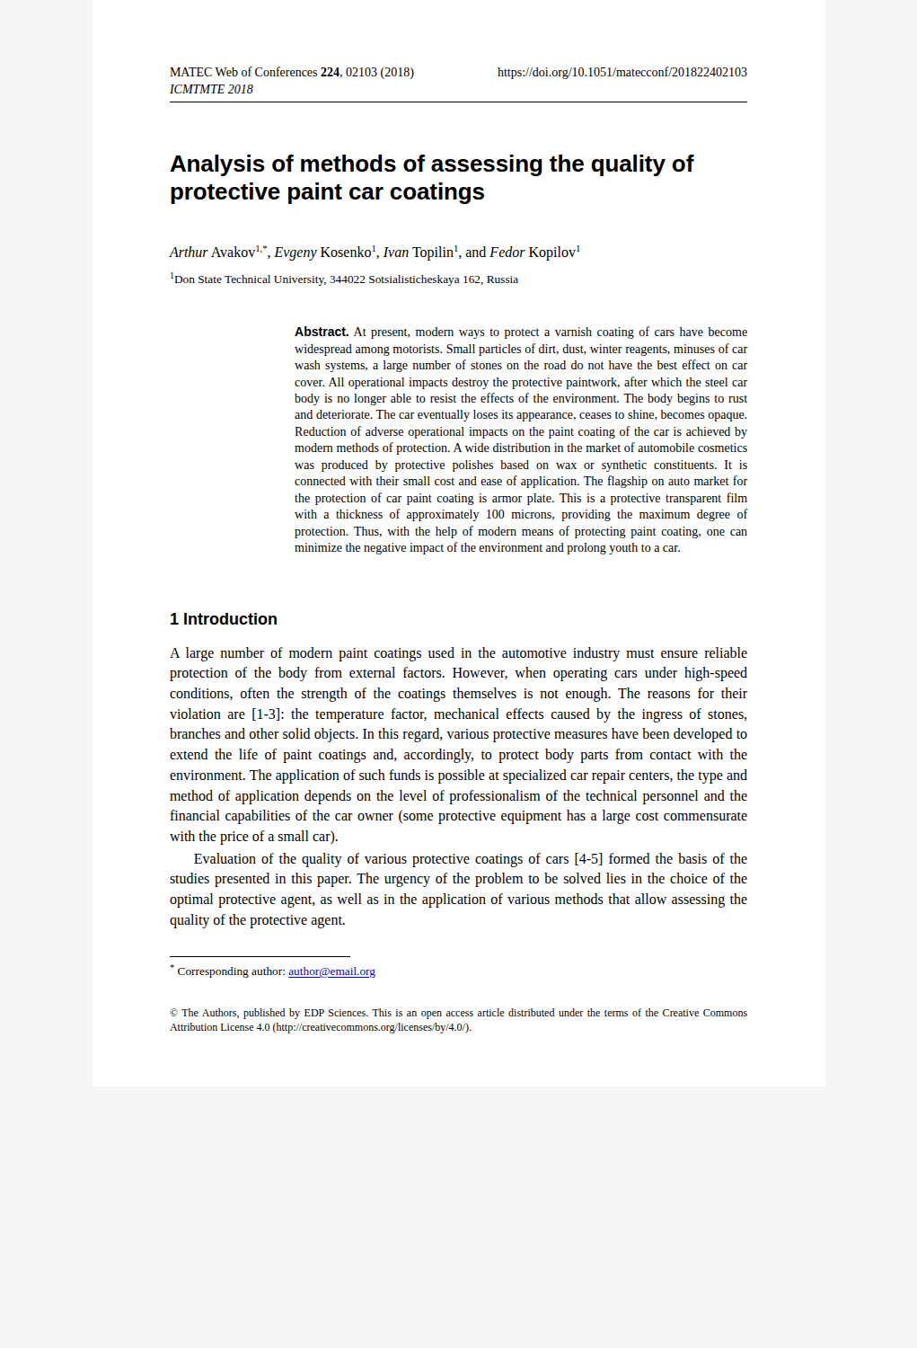MATEC Web of Conferences 224, 02103 (2018)
https://doi.org/10.1051/matecconf/201822402103
ICMTMTE 2018
Analysis of methods of assessing the quality of protective paint car coatings
Arthur Avakov1,*, Evgeny Kosenko1, Ivan Topilin1, and Fedor Kopilov1
1Don State Technical University, 344022 Sotsialisticheskaya 162, Russia
Abstract. At present, modern ways to protect a varnish coating of cars have become widespread among motorists. Small particles of dirt, dust, winter reagents, minuses of car wash systems, a large number of stones on the road do not have the best effect on car cover. All operational impacts destroy the protective paintwork, after which the steel car body is no longer able to resist the effects of the environment. The body begins to rust and deteriorate. The car eventually loses its appearance, ceases to shine, becomes opaque. Reduction of adverse operational impacts on the paint coating of the car is achieved by modern methods of protection. A wide distribution in the market of automobile cosmetics was produced by protective polishes based on wax or synthetic constituents. It is connected with their small cost and ease of application. The flagship on auto market for the protection of car paint coating is armor plate. This is a protective transparent film with a thickness of approximately 100 microns, providing the maximum degree of protection. Thus, with the help of modern means of protecting paint coating, one can minimize the negative impact of the environment and prolong youth to a car.
1 Introduction
A large number of modern paint coatings used in the automotive industry must ensure reliable protection of the body from external factors. However, when operating cars under high-speed conditions, often the strength of the coatings themselves is not enough. The reasons for their violation are [1-3]: the temperature factor, mechanical effects caused by the ingress of stones, branches and other solid objects. In this regard, various protective measures have been developed to extend the life of paint coatings and, accordingly, to protect body parts from contact with the environment. The application of such funds is possible at specialized car repair centers, the type and method of application depends on the level of professionalism of the technical personnel and the financial capabilities of the car owner (some protective equipment has a large cost commensurate with the price of a small car).
Evaluation of the quality of various protective coatings of cars [4-5] formed the basis of the studies presented in this paper. The urgency of the problem to be solved lies in the choice of the optimal protective agent, as well as in the application of various methods that allow assessing the quality of the protective agent.
* Corresponding author: author@email.org
© The Authors, published by EDP Sciences. This is an open access article distributed under the terms of the Creative Commons Attribution License 4.0 (http://creativecommons.org/licenses/by/4.0/).